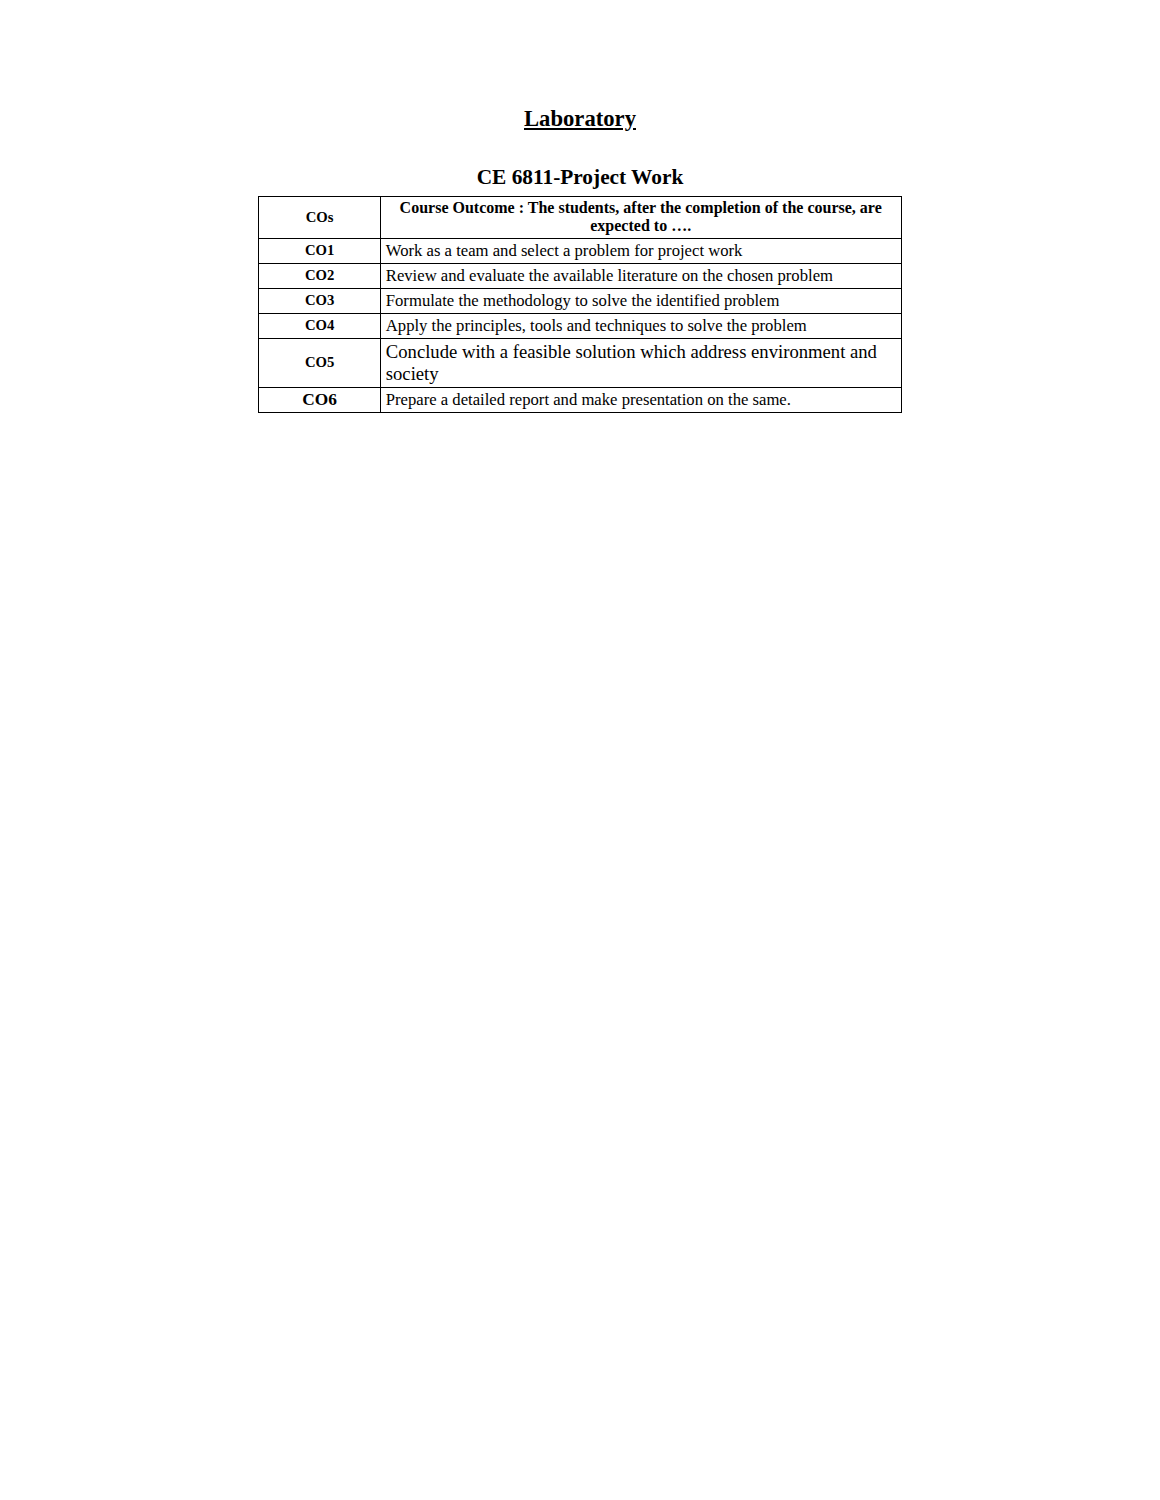Laboratory
CE 6811-Project Work
| COs | Course Outcome : The students, after the completion of the course, are expected to …. |
| --- | --- |
| CO1 | Work as a team and select a problem for project work |
| CO2 | Review and evaluate the available literature on the chosen problem |
| CO3 | Formulate the methodology to solve the identified problem |
| CO4 | Apply the principles, tools and techniques to solve the problem |
| CO5 | Conclude with a feasible solution which address environment and society |
| CO6 | Prepare a detailed report and make presentation on the same. |